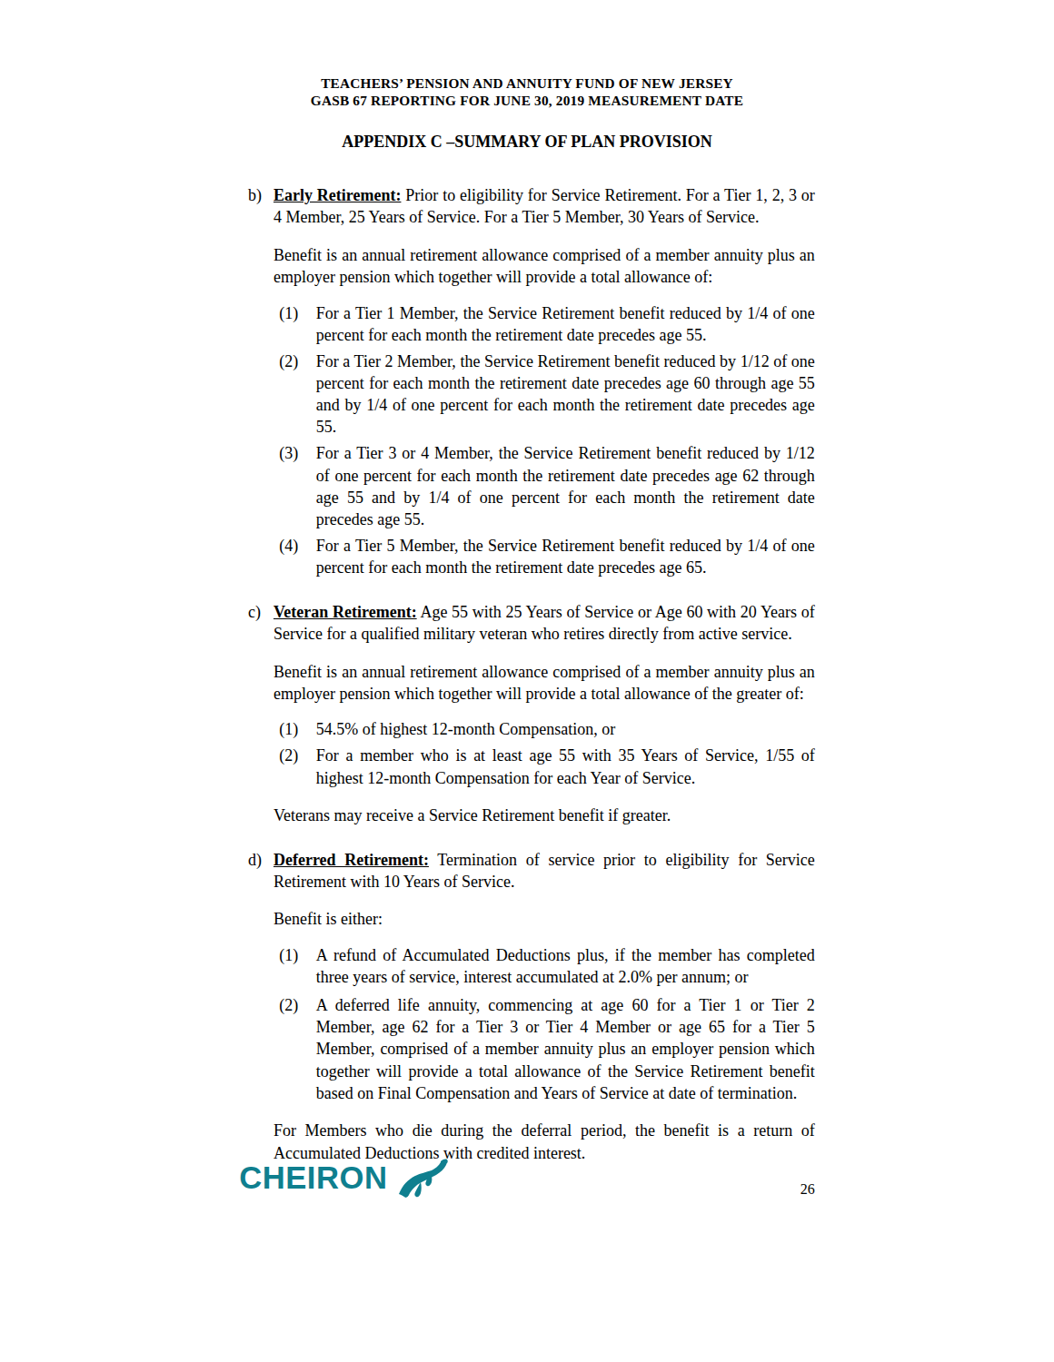TEACHERS’ PENSION AND ANNUITY FUND OF NEW JERSEY GASB 67 REPORTING FOR JUNE 30, 2019 MEASUREMENT DATE
APPENDIX C –SUMMARY OF PLAN PROVISION
b)
Early Retirement: Prior to eligibility for Service Retirement. For a Tier 1, 2, 3 or 4 Member, 25 Years of Service. For a Tier 5 Member, 30 Years of Service.
Benefit is an annual retirement allowance comprised of a member annuity plus an employer pension which together will provide a total allowance of:
(1) For a Tier 1 Member, the Service Retirement benefit reduced by 1/4 of one percent for each month the retirement date precedes age 55.
(2) For a Tier 2 Member, the Service Retirement benefit reduced by 1/12 of one percent for each month the retirement date precedes age 60 through age 55 and by 1/4 of one percent for each month the retirement date precedes age 55.
(3) For a Tier 3 or 4 Member, the Service Retirement benefit reduced by 1/12 of one percent for each month the retirement date precedes age 62 through age 55 and by 1/4 of one percent for each month the retirement date precedes age 55.
(4) For a Tier 5 Member, the Service Retirement benefit reduced by 1/4 of one percent for each month the retirement date precedes age 65.
c)
Veteran Retirement: Age 55 with 25 Years of Service or Age 60 with 20 Years of Service for a qualified military veteran who retires directly from active service.
Benefit is an annual retirement allowance comprised of a member annuity plus an employer pension which together will provide a total allowance of the greater of:
(1) 54.5% of highest 12-month Compensation, or
(2) For a member who is at least age 55 with 35 Years of Service, 1/55 of highest 12-month Compensation for each Year of Service.
Veterans may receive a Service Retirement benefit if greater.
d)
Deferred Retirement: Termination of service prior to eligibility for Service Retirement with 10 Years of Service.
Benefit is either:
(1) A refund of Accumulated Deductions plus, if the member has completed three years of service, interest accumulated at 2.0% per annum; or
(2) A deferred life annuity, commencing at age 60 for a Tier 1 or Tier 2 Member, age 62 for a Tier 3 or Tier 4 Member or age 65 for a Tier 5 Member, comprised of a member annuity plus an employer pension which together will provide a total allowance of the Service Retirement benefit based on Final Compensation and Years of Service at date of termination.
For Members who die during the deferral period, the benefit is a return of Accumulated Deductions with credited interest.
CHEIRON
26